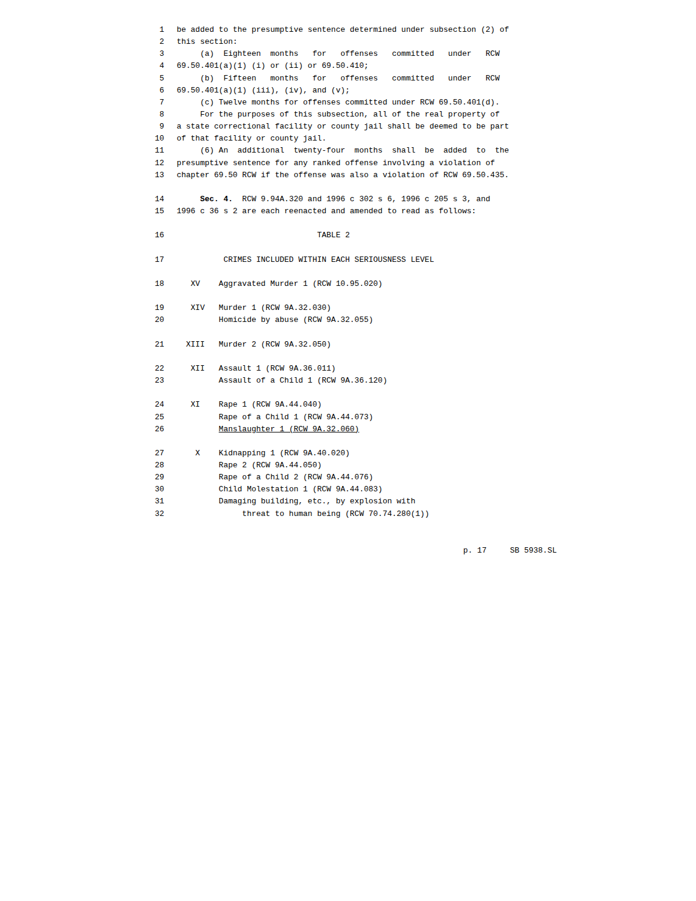1 be added to the presumptive sentence determined under subsection (2) of
2 this section:
3 (a) Eighteen months for offenses committed under RCW
469.50.401(a)(1) (i) or (ii) or 69.50.410;
5 (b) Fifteen months for offenses committed under RCW
669.50.401(a)(1) (iii), (iv), and (v);
7 (c) Twelve months for offenses committed under RCW 69.50.401(d).
8 For the purposes of this subsection, all of the real property of
9 a state correctional facility or county jail shall be deemed to be part
10 of that facility or county jail.
11 (6) An additional twenty-four months shall be added to the
12 presumptive sentence for any ranked offense involving a violation of
13 chapter 69.50 RCW if the offense was also a violation of RCW 69.50.435.
14 Sec. 4. RCW 9.94A.320 and 1996 c 302 s 6, 1996 c 205 s 3, and
151996 c 36 s 2 are each reenacted and amended to read as follows:
16 TABLE 2
17 CRIMES INCLUDED WITHIN EACH SERIOUSNESS LEVEL
18 XV Aggravated Murder 1 (RCW 10.95.020)
19 XIV Murder 1 (RCW 9A.32.030)
20 Homicide by abuse (RCW 9A.32.055)
21 XIII Murder 2 (RCW 9A.32.050)
22 XII Assault 1 (RCW 9A.36.011)
23 Assault of a Child 1 (RCW 9A.36.120)
24 XI Rape 1 (RCW 9A.44.040)
25 Rape of a Child 1 (RCW 9A.44.073)
26 Manslaughter 1 (RCW 9A.32.060)
27 X Kidnapping 1 (RCW 9A.40.020)
28 Rape 2 (RCW 9A.44.050)
29 Rape of a Child 2 (RCW 9A.44.076)
30 Child Molestation 1 (RCW 9A.44.083)
31 Damaging building, etc., by explosion with
32 threat to human being (RCW 70.74.280(1))
p. 17 SB 5938.SL